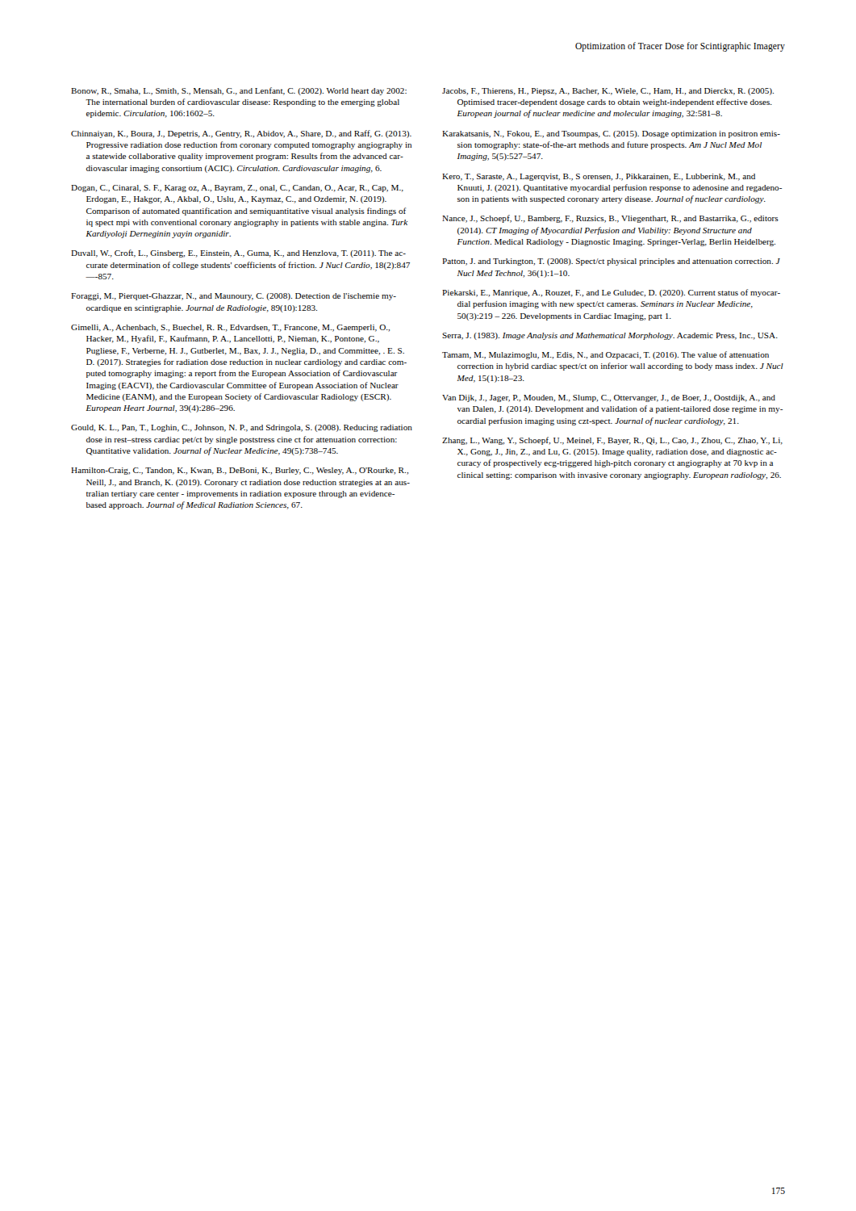Optimization of Tracer Dose for Scintigraphic Imagery
Bonow, R., Smaha, L., Smith, S., Mensah, G., and Lenfant, C. (2002). World heart day 2002: The international burden of cardiovascular disease: Responding to the emerging global epidemic. Circulation, 106:1602–5.
Chinnaiyan, K., Boura, J., Depetris, A., Gentry, R., Abidov, A., Share, D., and Raff, G. (2013). Progressive radiation dose reduction from coronary computed tomography angiography in a statewide collaborative quality improvement program: Results from the advanced cardiovascular imaging consortium (ACIC). Circulation. Cardiovascular imaging, 6.
Dogan, C., Cinaral, S. F., Karag oz, A., Bayram, Z., onal, C., Candan, O., Acar, R., Cap, M., Erdogan, E., Hakgor, A., Akbal, O., Uslu, A., Kaymaz, C., and Ozdemir, N. (2019). Comparison of automated quantification and semiquantitative visual analysis findings of iq spect mpi with conventional coronary angiography in patients with stable angina. Turk Kardiyoloji Derneginin yayin organidir.
Duvall, W., Croft, L., Ginsberg, E., Einstein, A., Guma, K., and Henzlova, T. (2011). The accurate determination of college students' coefficients of friction. J Nucl Cardio, 18(2):847—-857.
Foraggi, M., Pierquet-Ghazzar, N., and Maunoury, C. (2008). Detection de l'ischemie myocardique en scintigraphie. Journal de Radiologie, 89(10):1283.
Gimelli, A., Achenbach, S., Buechel, R. R., Edvardsen, T., Francone, M., Gaemperli, O., Hacker, M., Hyafil, F., Kaufmann, P. A., Lancellotti, P., Nieman, K., Pontone, G., Pugliese, F., Verberne, H. J., Gutberlet, M., Bax, J. J., Neglia, D., and Committee, . E. S. D. (2017). Strategies for radiation dose reduction in nuclear cardiology and cardiac computed tomography imaging: a report from the European Association of Cardiovascular Imaging (EACVI), the Cardiovascular Committee of European Association of Nuclear Medicine (EANM), and the European Society of Cardiovascular Radiology (ESCR). European Heart Journal, 39(4):286–296.
Gould, K. L., Pan, T., Loghin, C., Johnson, N. P., and Sdringola, S. (2008). Reducing radiation dose in rest–stress cardiac pet/ct by single poststress cine ct for attenuation correction: Quantitative validation. Journal of Nuclear Medicine, 49(5):738–745.
Hamilton-Craig, C., Tandon, K., Kwan, B., DeBoni, K., Burley, C., Wesley, A., O'Rourke, R., Neill, J., and Branch, K. (2019). Coronary ct radiation dose reduction strategies at an australian tertiary care center - improvements in radiation exposure through an evidence-based approach. Journal of Medical Radiation Sciences, 67.
Jacobs, F., Thierens, H., Piepsz, A., Bacher, K., Wiele, C., Ham, H., and Dierckx, R. (2005). Optimised tracer-dependent dosage cards to obtain weight-independent effective doses. European journal of nuclear medicine and molecular imaging, 32:581–8.
Karakatsanis, N., Fokou, E., and Tsoumpas, C. (2015). Dosage optimization in positron emission tomography: state-of-the-art methods and future prospects. Am J Nucl Med Mol Imaging, 5(5):527–547.
Kero, T., Saraste, A., Lagerqvist, B., S orensen, J., Pikkarainen, E., Lubberink, M., and Knuuti, J. (2021). Quantitative myocardial perfusion response to adenosine and regadenoson in patients with suspected coronary artery disease. Journal of nuclear cardiology.
Nance, J., Schoepf, U., Bamberg, F., Ruzsics, B., Vliegenthart, R., and Bastarrika, G., editors (2014). CT Imaging of Myocardial Perfusion and Viability: Beyond Structure and Function. Medical Radiology - Diagnostic Imaging. Springer-Verlag, Berlin Heidelberg.
Patton, J. and Turkington, T. (2008). Spect/ct physical principles and attenuation correction. J Nucl Med Technol, 36(1):1–10.
Piekarski, E., Manrique, A., Rouzet, F., and Le Guludec, D. (2020). Current status of myocardial perfusion imaging with new spect/ct cameras. Seminars in Nuclear Medicine, 50(3):219 – 226. Developments in Cardiac Imaging, part 1.
Serra, J. (1983). Image Analysis and Mathematical Morphology. Academic Press, Inc., USA.
Tamam, M., Mulazimoglu, M., Edis, N., and Ozpacaci, T. (2016). The value of attenuation correction in hybrid cardiac spect/ct on inferior wall according to body mass index. J Nucl Med, 15(1):18–23.
Van Dijk, J., Jager, P., Mouden, M., Slump, C., Ottervanger, J., de Boer, J., Oostdijk, A., and van Dalen, J. (2014). Development and validation of a patient-tailored dose regime in myocardial perfusion imaging using czt-spect. Journal of nuclear cardiology, 21.
Zhang, L., Wang, Y., Schoepf, U., Meinel, F., Bayer, R., Qi, L., Cao, J., Zhou, C., Zhao, Y., Li, X., Gong, J., Jin, Z., and Lu, G. (2015). Image quality, radiation dose, and diagnostic accuracy of prospectively ecg-triggered high-pitch coronary ct angiography at 70 kvp in a clinical setting: comparison with invasive coronary angiography. European radiology, 26.
175